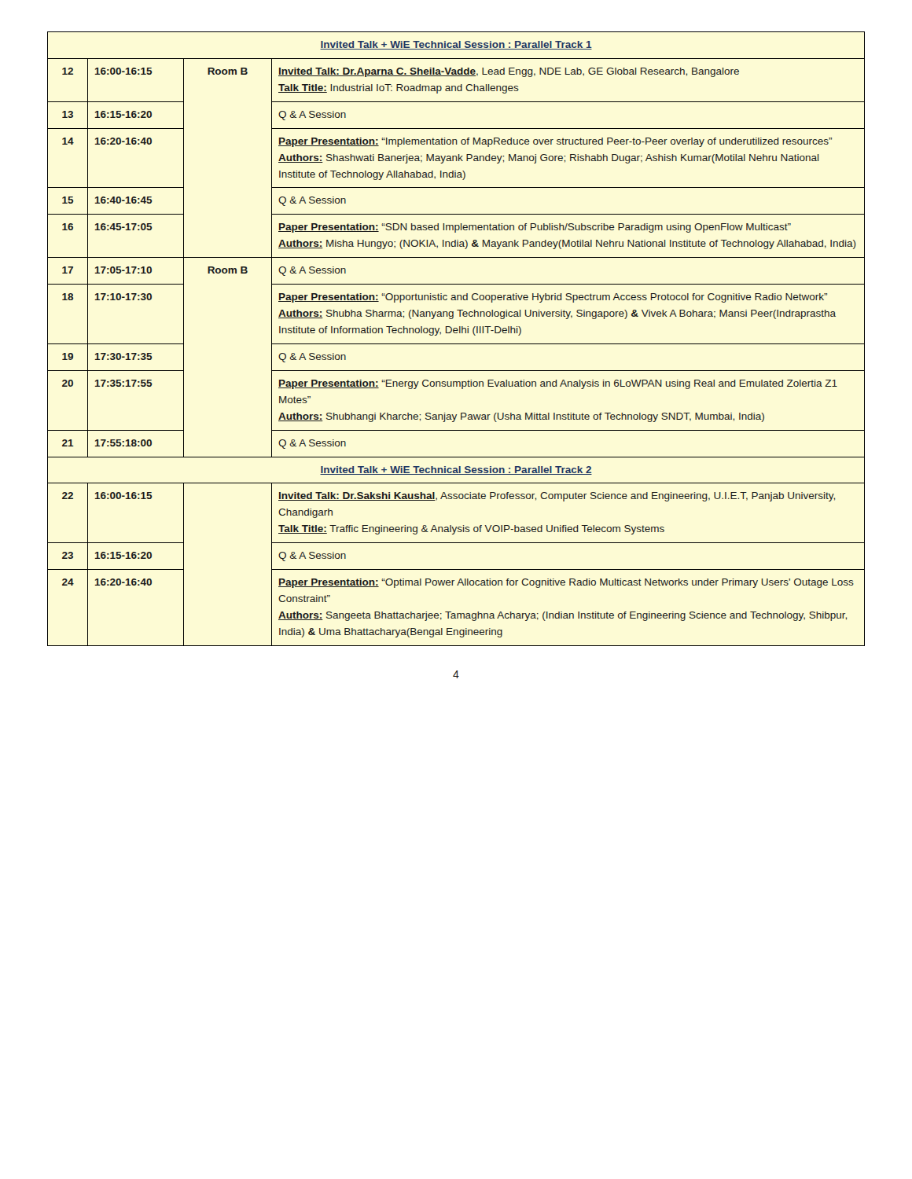| Invited Talk + WiE Technical Session : Parallel Track 1 |
| 12 | 16:00-16:15 | Room B | Invited Talk: Dr.Aparna C. Sheila-Vadde , Lead Engg, NDE Lab, GE Global Research, Bangalore Talk Title: Industrial IoT: Roadmap and Challenges |
| 13 | 16:15-16:20 | Q & A Session |
| 14 | 16:20-16:40 | Paper Presentation: “Implementation of MapReduce over structured Peer-to-Peer overlay of underutilized resources” Authors: Shashwati Banerjea; Mayank Pandey; Manoj Gore; Rishabh Dugar; Ashish Kumar(Motilal Nehru National Institute of Technology Allahabad, India) |
| 15 | 16:40-16:45 | Q & A Session |
| 16 | 16:45-17:05 | Paper Presentation: “SDN based Implementation of Publish/Subscribe Paradigm using OpenFlow Multicast” Authors: Misha Hungyo; (NOKIA, India) & Mayank Pandey(Motilal Nehru National Institute of Technology Allahabad, India) |
| 17 | 17:05-17:10 | Room B | Q & A Session |
| 18 | 17:10-17:30 | Paper Presentation: “Opportunistic and Cooperative Hybrid Spectrum Access Protocol for Cognitive Radio Network” Authors: Shubha Sharma; (Nanyang Technological University, Singapore) & Vivek A Bohara; Mansi Peer(Indraprastha Institute of Information Technology, Delhi (IIIT-Delhi) |
| 19 | 17:30-17:35 | Q & A Session |
| 20 | 17:35:17:55 | Paper Presentation: “Energy Consumption Evaluation and Analysis in 6LoWPAN using Real and Emulated Zolertia Z1 Motes” Authors: Shubhangi Kharche; Sanjay Pawar (Usha Mittal Institute of Technology SNDT, Mumbai, India) |
| 21 | 17:55:18:00 | Q & A Session |
| Invited Talk + WiE Technical Session : Parallel Track 2 |
| 22 | 16:00-16:15 | | Invited Talk: Dr.Sakshi Kaushal , Associate Professor, Computer Science and Engineering, U.I.E.T, Panjab University, Chandigarh Talk Title: Traffic Engineering & Analysis of VOIP-based Unified Telecom Systems |
| 23 | 16:15-16:20 | Q & A Session |
| 24 | 16:20-16:40 | Paper Presentation: “Optimal Power Allocation for Cognitive Radio Multicast Networks under Primary Users' Outage Loss Constraint” Authors: Sangeeta Bhattacharjee; Tamaghna Acharya; (Indian Institute of Engineering Science and Technology, Shibpur, India) & Uma Bhattacharya(Bengal Engineering |
4